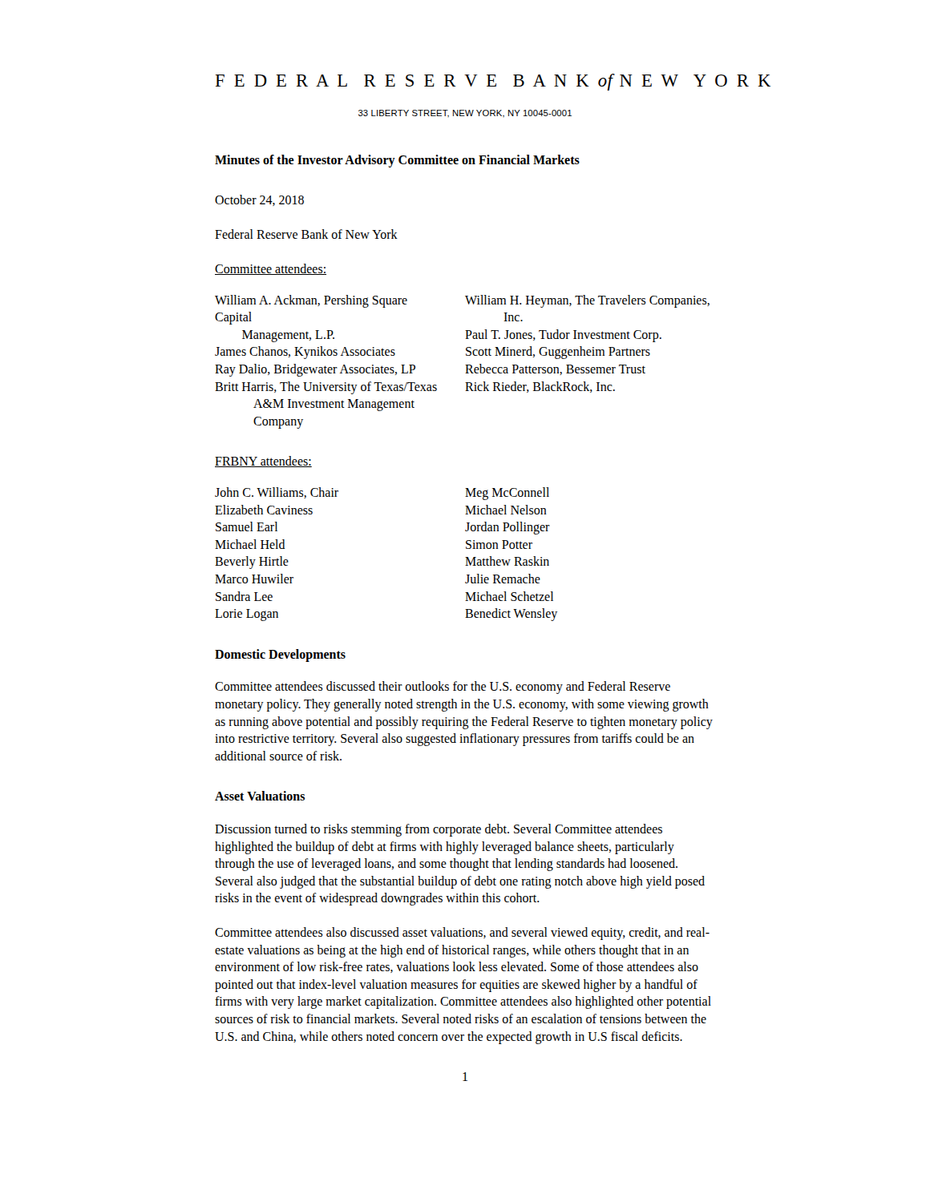F E D E R A L R E S E R V E B A N K of N E W Y O R K
33 LIBERTY STREET, NEW YORK, NY 10045-0001
Minutes of the Investor Advisory Committee on Financial Markets
October 24, 2018
Federal Reserve Bank of New York
Committee attendees:
| William A. Ackman, Pershing Square Capital Management, L.P. James Chanos, Kynikos Associates Ray Dalio, Bridgewater Associates, LP Britt Harris, The University of Texas/Texas A&M Investment Management Company | William H. Heyman, The Travelers Companies, Inc. Paul T. Jones, Tudor Investment Corp. Scott Minerd, Guggenheim Partners Rebecca Patterson, Bessemer Trust Rick Rieder, BlackRock, Inc. |
FRBNY attendees:
| John C. Williams, Chair Elizabeth Caviness Samuel Earl Michael Held Beverly Hirtle Marco Huwiler Sandra Lee Lorie Logan | Meg McConnell Michael Nelson Jordan Pollinger Simon Potter Matthew Raskin Julie Remache Michael Schetzel Benedict Wensley |
Domestic Developments
Committee attendees discussed their outlooks for the U.S. economy and Federal Reserve monetary policy. They generally noted strength in the U.S. economy, with some viewing growth as running above potential and possibly requiring the Federal Reserve to tighten monetary policy into restrictive territory. Several also suggested inflationary pressures from tariffs could be an additional source of risk.
Asset Valuations
Discussion turned to risks stemming from corporate debt. Several Committee attendees highlighted the buildup of debt at firms with highly leveraged balance sheets, particularly through the use of leveraged loans, and some thought that lending standards had loosened. Several also judged that the substantial buildup of debt one rating notch above high yield posed risks in the event of widespread downgrades within this cohort.
Committee attendees also discussed asset valuations, and several viewed equity, credit, and real-estate valuations as being at the high end of historical ranges, while others thought that in an environment of low risk-free rates, valuations look less elevated. Some of those attendees also pointed out that index-level valuation measures for equities are skewed higher by a handful of firms with very large market capitalization. Committee attendees also highlighted other potential sources of risk to financial markets. Several noted risks of an escalation of tensions between the U.S. and China, while others noted concern over the expected growth in U.S fiscal deficits.
1